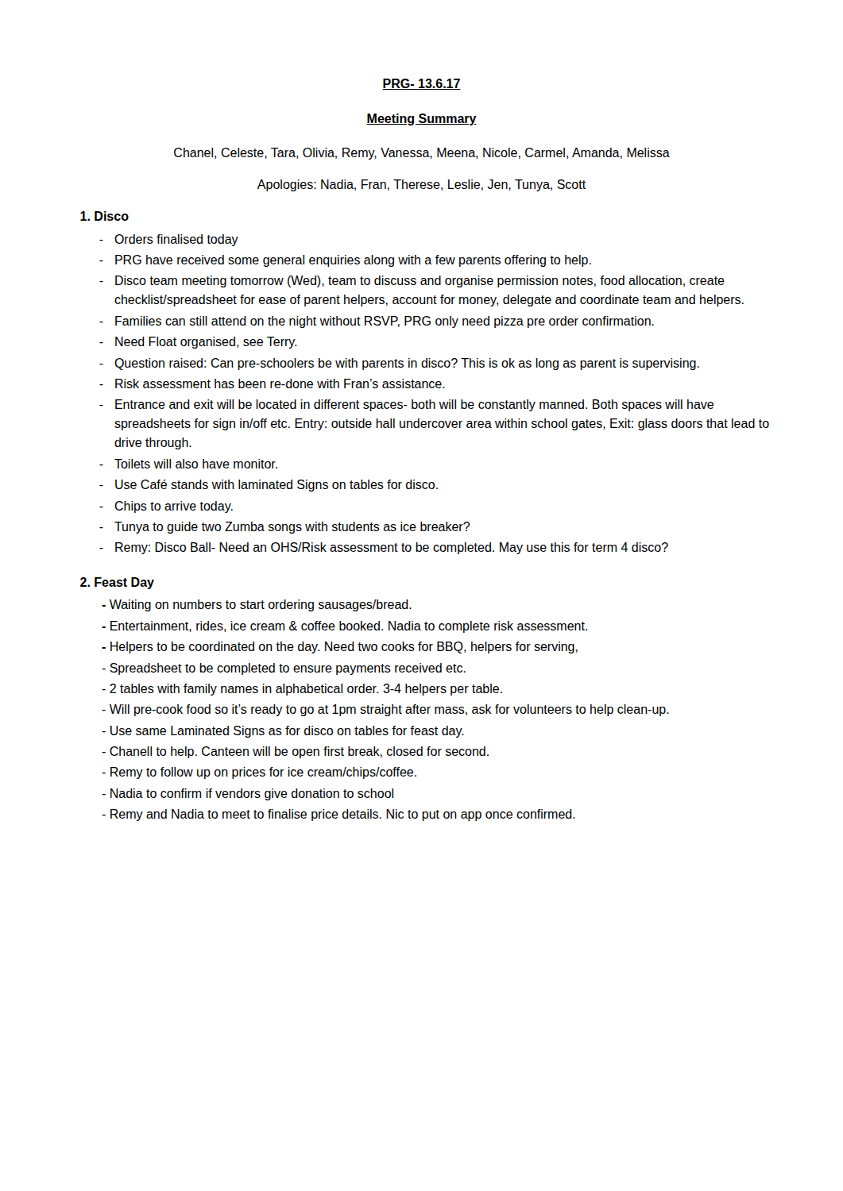PRG- 13.6.17
Meeting Summary
Chanel, Celeste, Tara, Olivia, Remy, Vanessa, Meena, Nicole, Carmel, Amanda, Melissa
Apologies: Nadia, Fran, Therese, Leslie, Jen, Tunya, Scott
Disco
Orders finalised today
PRG have received some general enquiries along with a few parents offering to help.
Disco team meeting tomorrow (Wed), team to discuss and organise permission notes, food allocation, create checklist/spreadsheet for ease of parent helpers, account for money, delegate and coordinate team and helpers.
Families can still attend on the night without RSVP, PRG only need pizza pre order confirmation.
Need Float organised, see Terry.
Question raised: Can pre-schoolers be with parents in disco? This is ok as long as parent is supervising.
Risk assessment has been re-done with Fran’s assistance.
Entrance and exit will be located in different spaces- both will be constantly manned. Both spaces will have spreadsheets for sign in/off etc. Entry: outside hall undercover area within school gates, Exit: glass doors that lead to drive through.
Toilets will also have monitor.
Use Café stands with laminated Signs on tables for disco.
Chips to arrive today.
Tunya to guide two Zumba songs with students as ice breaker?
Remy: Disco Ball- Need an OHS/Risk assessment to be completed. May use this for term 4 disco?
Feast Day
- Waiting on numbers to start ordering sausages/bread.
- Entertainment, rides, ice cream & coffee booked. Nadia to complete risk assessment.
- Helpers to be coordinated on the day. Need two cooks for BBQ, helpers for serving,
- Spreadsheet to be completed to ensure payments received etc.
- 2 tables with family names in alphabetical order. 3-4 helpers per table.
- Will pre-cook food so it’s ready to go at 1pm straight after mass, ask for volunteers to help clean-up.
- Use same Laminated Signs as for disco on tables for feast day.
- Chanell to help. Canteen will be open first break, closed for second.
- Remy to follow up on prices for ice cream/chips/coffee.
- Nadia to confirm if vendors give donation to school
- Remy and Nadia to meet to finalise price details. Nic to put on app once confirmed.